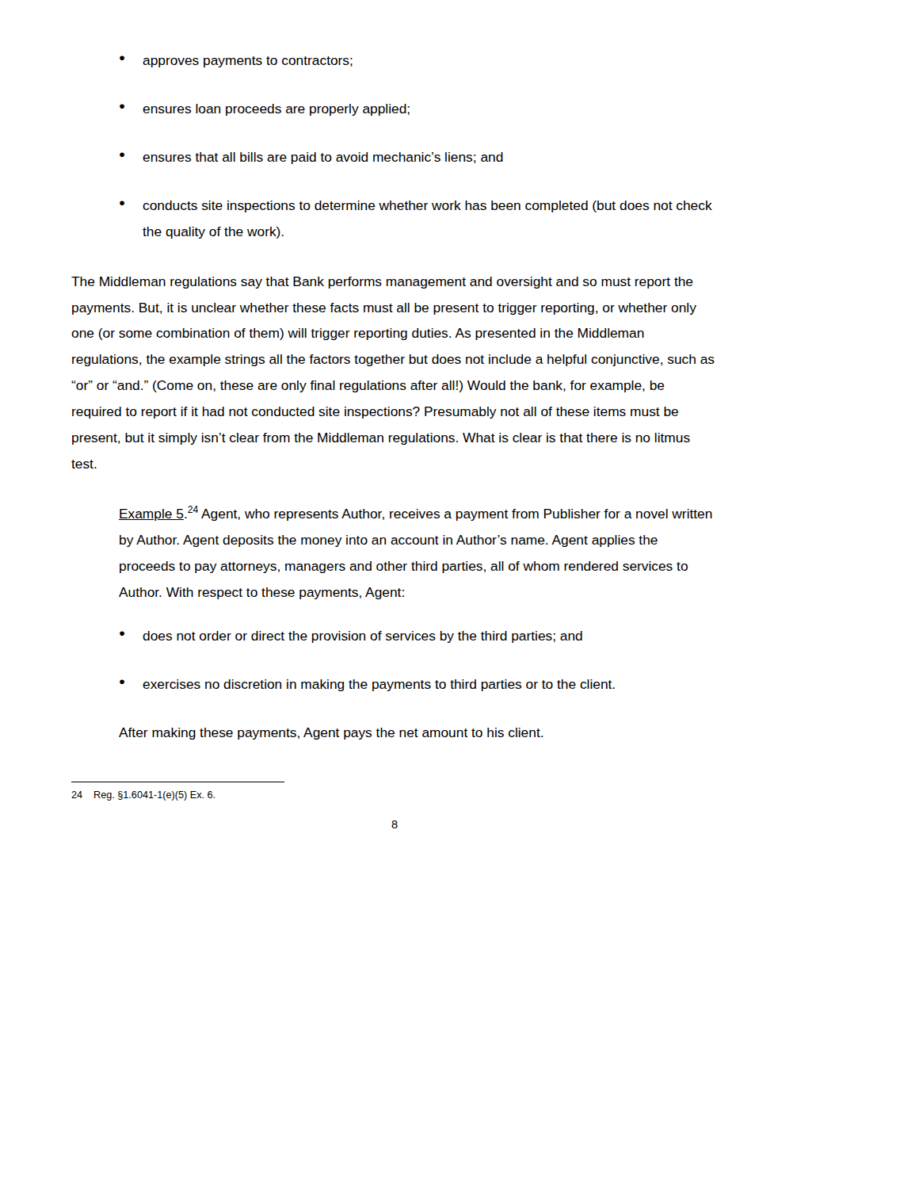approves payments to contractors;
ensures loan proceeds are properly applied;
ensures that all bills are paid to avoid mechanic’s liens; and
conducts site inspections to determine whether work has been completed (but does not check the quality of the work).
The Middleman regulations say that Bank performs management and oversight and so must report the payments. But, it is unclear whether these facts must all be present to trigger reporting, or whether only one (or some combination of them) will trigger reporting duties. As presented in the Middleman regulations, the example strings all the factors together but does not include a helpful conjunctive, such as “or” or “and.” (Come on, these are only final regulations after all!) Would the bank, for example, be required to report if it had not conducted site inspections? Presumably not all of these items must be present, but it simply isn’t clear from the Middleman regulations. What is clear is that there is no litmus test.
Example 5.24 Agent, who represents Author, receives a payment from Publisher for a novel written by Author. Agent deposits the money into an account in Author’s name. Agent applies the proceeds to pay attorneys, managers and other third parties, all of whom rendered services to Author. With respect to these payments, Agent:
does not order or direct the provision of services by the third parties; and
exercises no discretion in making the payments to third parties or to the client.
After making these payments, Agent pays the net amount to his client.
24 Reg. §1.6041-1(e)(5) Ex. 6.
8